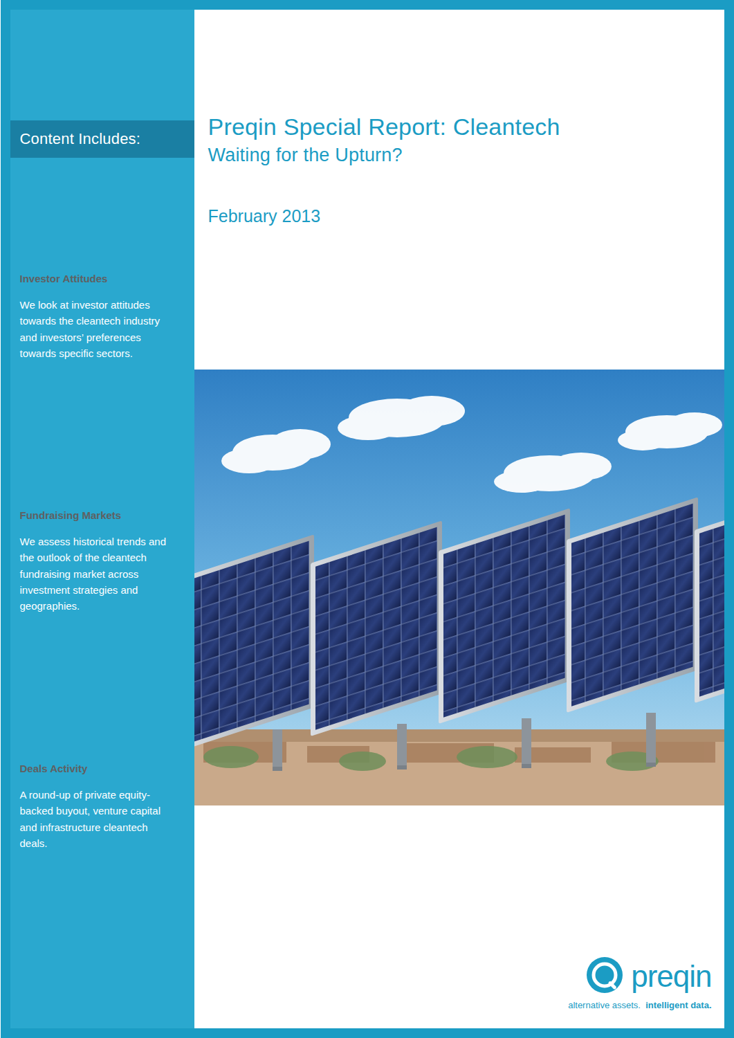Content Includes:
Investor Attitudes
We look at investor attitudes towards the cleantech industry and investors’ preferences towards specific sectors.
Fundraising Markets
We assess historical trends and the outlook of the cleantech fundraising market across investment strategies and geographies.
Deals Activity
A round-up of private equity-backed buyout, venture capital and infrastructure cleantech deals.
Preqin Special Report: Cleantech Waiting for the Upturn?
February 2013
preqin
alternative assets. intelligent data.